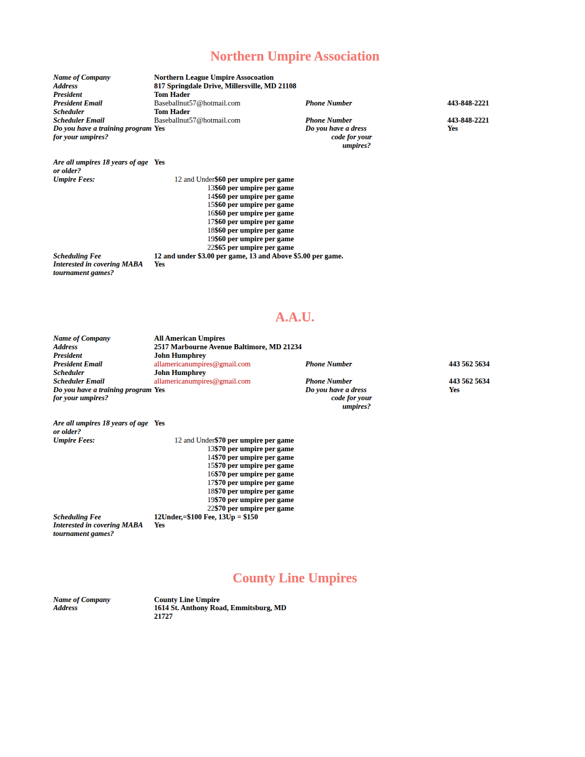Northern Umpire Association
| Name of Company | Northern League Umpire Assocoation | | |
| Address | 817 Springdale Drive, Millersville, MD 21108 | | |
| President | Tom Hader | | |
| President Email | Baseballnut57@hotmail.com | Phone Number | 443-848-2221 |
| Scheduler | Tom Hader | | |
| Scheduler Email | Baseballnut57@hotmail.com | Phone Number | 443-848-2221 |
| Do you have a training program for your umpires? | Yes | Do you have a dress code for your umpires? | Yes |
| Are all umpires 18 years of age or older? | Yes | | |
| Umpire Fees: | / 12 and Under / $60 per umpire per game / / 13 / $60 per umpire per game / / 14 / $60 per umpire per game / / 15 / $60 per umpire per game / / 16 / $60 per umpire per game / / 17 / $60 per umpire per game / / 18 / $60 per umpire per game / / 19 / $60 per umpire per game / / 22 / $65 per umpire per game / |
| Scheduling Fee | 12 and under $3.00 per game, 13 and Above $5.00 per game. |
| Interested in covering MABA tournament games? | Yes | | |
A.A.U.
| Name of Company | All American Umpires | | |
| Address | 2517 Marbourne Avenue Baltimore, MD 21234 | | |
| President | John Humphrey | | |
| President Email | allamericanumpires@gmail.com | Phone Number | 443 562 5634 |
| Scheduler | John Humphrey | | |
| Scheduler Email | allamericanumpires@gmail.com | Phone Number | 443 562 5634 |
| Do you have a training program for your umpires? | Yes | Do you have a dress code for your umpires? | Yes |
| Are all umpires 18 years of age or older? | Yes | | |
| Umpire Fees: | / 12 and Under / $70 per umpire per game / / 13 / $70 per umpire per game / / 14 / $70 per umpire per game / / 15 / $70 per umpire per game / / 16 / $70 per umpire per game / / 17 / $70 per umpire per game / / 18 / $70 per umpire per game / / 19 / $70 per umpire per game / / 22 / $70 per umpire per game / |
| Scheduling Fee | 12Under,=$100 Fee, 13Up = $150 |
| Interested in covering MABA tournament games? | Yes | | |
County Line Umpires
| Name of Company | County Line Umpire | | |
| Address | 1614 St. Anthony Road, Emmitsburg, MD 21727 | | |